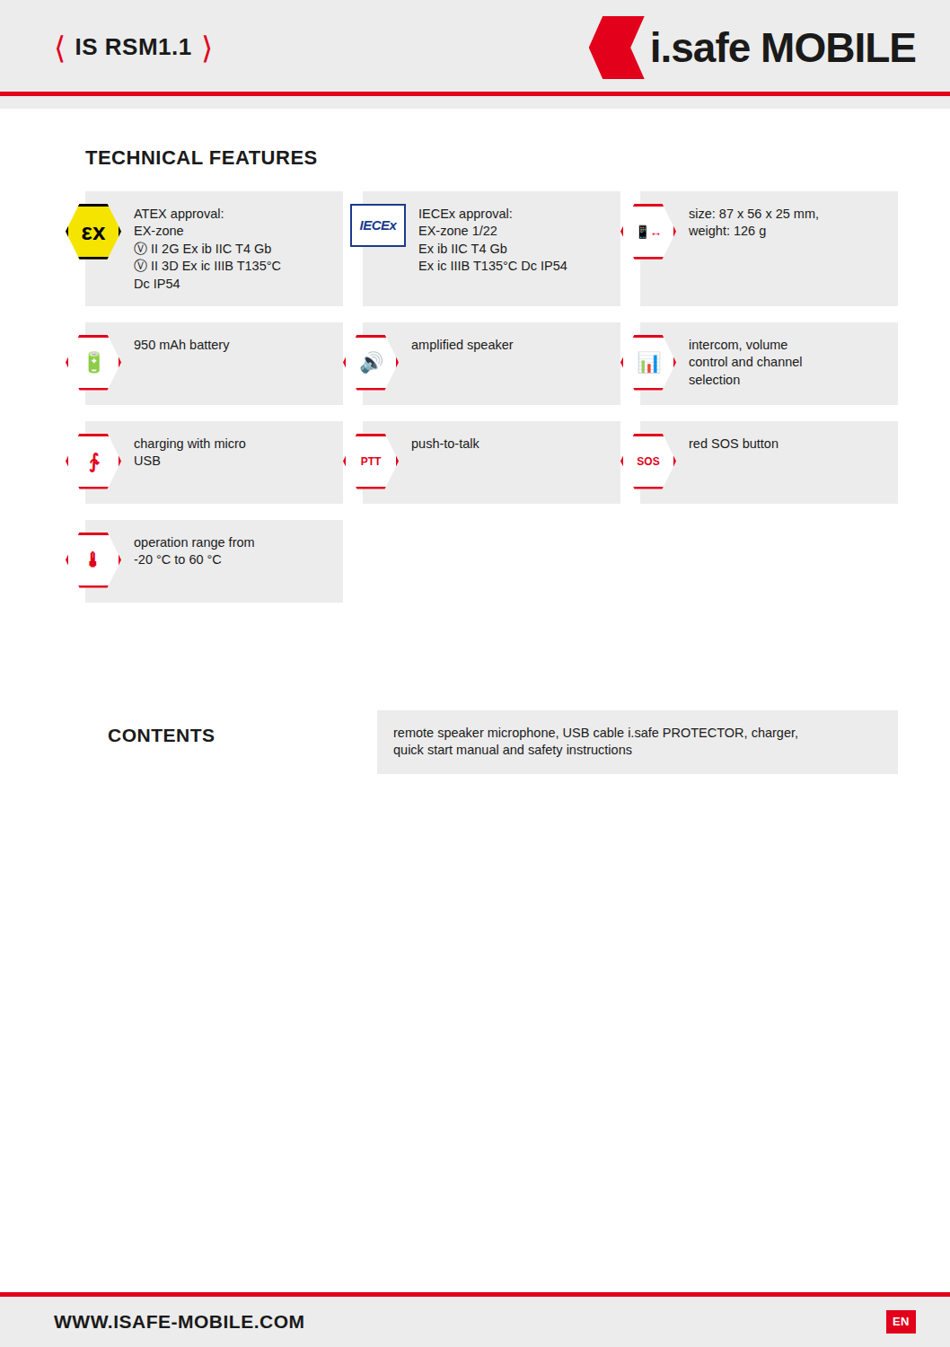⟨ IS RSM1.1 ⟩
i.safe MOBILE
TECHNICAL FEATURES
εx
ATEX approval:
EX-zone
Ⓥ II 2G Ex ib IIC T4 Gb
Ⓥ II 3D Ex ic IIIB T135°C
Dc IP54
IECEx
IECEx approval:
EX-zone 1/22
Ex ib IIC T4 Gb
Ex ic IIIB T135°C Dc IP54
📱↔
size: 87 x 56 x 25 mm,
weight: 126 g
🔋
950 mAh battery
🔊
amplified speaker
📊
intercom, volume
control and channel
selection
∱
charging with micro
USB
PTT
push-to-talk
SOS
red SOS button
🌡
operation range from
-20 °C to 60 °C
CONTENTS
remote speaker microphone, USB cable i.safe PROTECTOR, charger,
quick start manual and safety instructions
WWW.ISAFE-MOBILE.COM EN